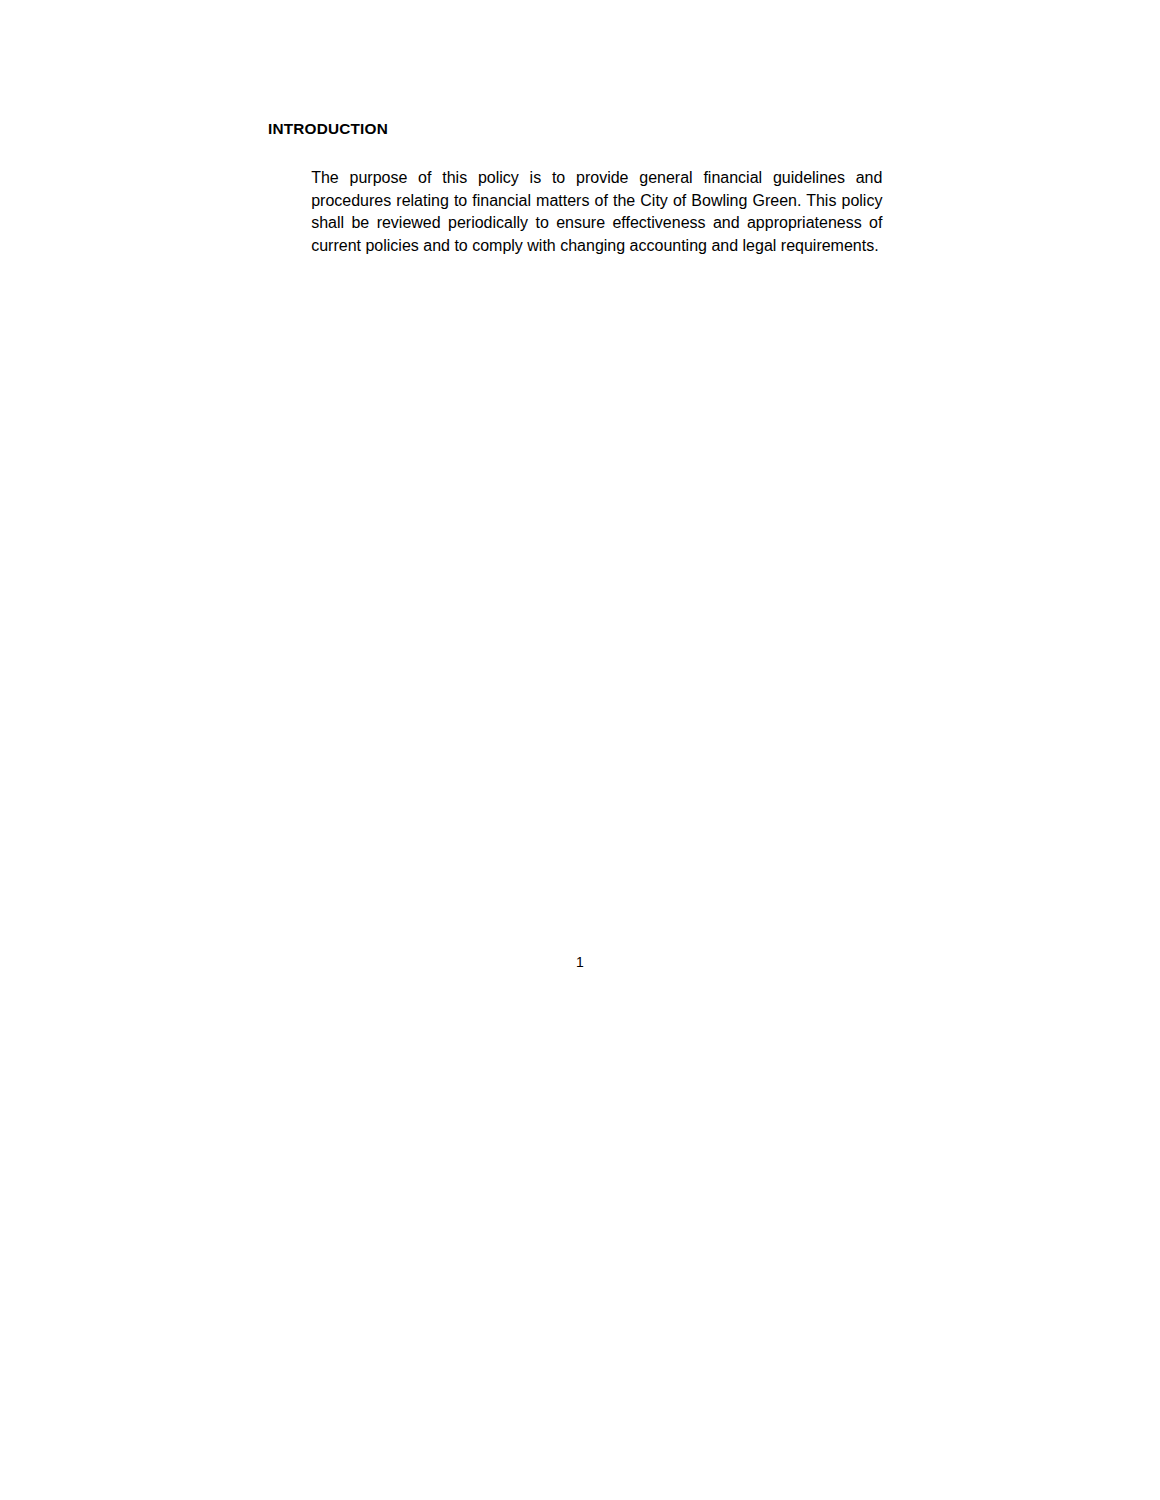INTRODUCTION
The purpose of this policy is to provide general financial guidelines and procedures relating to financial matters of the City of Bowling Green. This policy shall be reviewed periodically to ensure effectiveness and appropriateness of current policies and to comply with changing accounting and legal requirements.
1